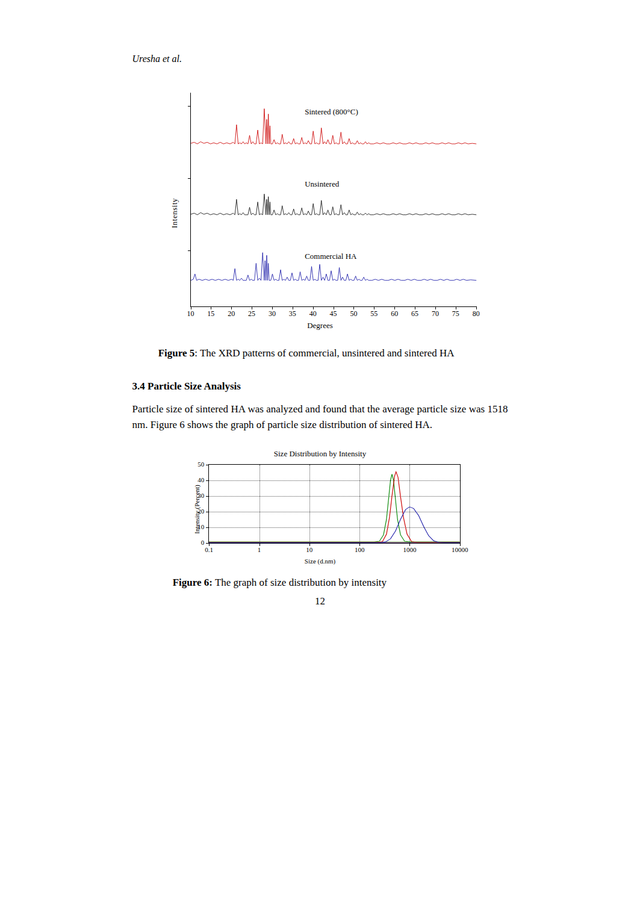Uresha et al.
Intensity
10
15
20
25
30
35
40
45
50
55
60
65
70
75
80
Sintered (800°C)
Unsintered
Commercial HA
Degrees
Figure 5: The XRD patterns of commercial, unsintered and sintered HA
3.4 Particle Size Analysis
Particle size of sintered HA was analyzed and found that the average particle size was 1518 nm. Figure 6 shows the graph of particle size distribution of sintered HA.
Size Distribution by Intensity
Intensity (Percent)
0
10
20
30
40
50
0.1
1
10
100
1000
10000
Size (d.nm)
Figure 6: The graph of size distribution by intensity
12